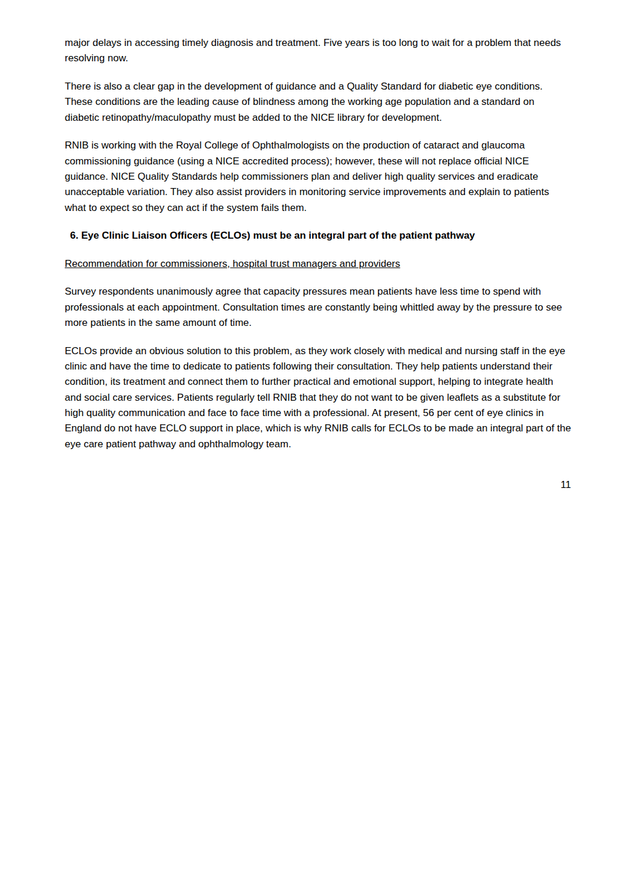major delays in accessing timely diagnosis and treatment. Five years is too long to wait for a problem that needs resolving now.
There is also a clear gap in the development of guidance and a Quality Standard for diabetic eye conditions. These conditions are the leading cause of blindness among the working age population and a standard on diabetic retinopathy/maculopathy must be added to the NICE library for development.
RNIB is working with the Royal College of Ophthalmologists on the production of cataract and glaucoma commissioning guidance (using a NICE accredited process); however, these will not replace official NICE guidance. NICE Quality Standards help commissioners plan and deliver high quality services and eradicate unacceptable variation. They also assist providers in monitoring service improvements and explain to patients what to expect so they can act if the system fails them.
Eye Clinic Liaison Officers (ECLOs) must be an integral part of the patient pathway
Recommendation for commissioners, hospital trust managers and providers
Survey respondents unanimously agree that capacity pressures mean patients have less time to spend with professionals at each appointment. Consultation times are constantly being whittled away by the pressure to see more patients in the same amount of time.
ECLOs provide an obvious solution to this problem, as they work closely with medical and nursing staff in the eye clinic and have the time to dedicate to patients following their consultation. They help patients understand their condition, its treatment and connect them to further practical and emotional support, helping to integrate health and social care services. Patients regularly tell RNIB that they do not want to be given leaflets as a substitute for high quality communication and face to face time with a professional. At present, 56 per cent of eye clinics in England do not have ECLO support in place, which is why RNIB calls for ECLOs to be made an integral part of the eye care patient pathway and ophthalmology team.
11